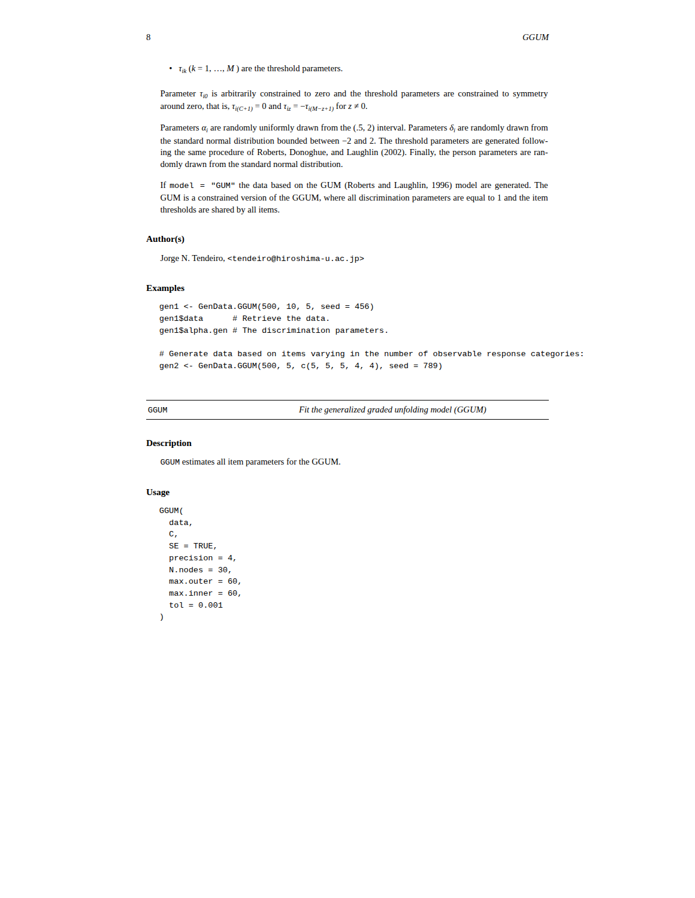8
GGUM
τik (k = 1, …, M ) are the threshold parameters.
Parameter τi0 is arbitrarily constrained to zero and the threshold parameters are constrained to symmetry around zero, that is, τi(C+1) = 0 and τiz = −τi(M−z+1) for z ≠ 0.
Parameters αi are randomly uniformly drawn from the (.5, 2) interval. Parameters δi are randomly drawn from the standard normal distribution bounded between −2 and 2. The threshold parameters are generated following the same procedure of Roberts, Donoghue, and Laughlin (2002). Finally, the person parameters are randomly drawn from the standard normal distribution.
If model = "GUM" the data based on the GUM (Roberts and Laughlin, 1996) model are generated. The GUM is a constrained version of the GGUM, where all discrimination parameters are equal to 1 and the item thresholds are shared by all items.
Author(s)
Jorge N. Tendeiro, <tendeiro@hiroshima-u.ac.jp>
Examples
gen1 <- GenData.GGUM(500, 10, 5, seed = 456) gen1$data # Retrieve the data. gen1$alpha.gen # The discrimination parameters. # Generate data based on items varying in the number of observable response categories: gen2 <- GenData.GGUM(500, 5, c(5, 5, 5, 4, 4), seed = 789)
GGUM
Fit the generalized graded unfolding model (GGUM)
Description
GGUM estimates all item parameters for the GGUM.
Usage
GGUM( data, C, SE = TRUE, precision = 4, N.nodes = 30, max.outer = 60, max.inner = 60, tol = 0.001 )